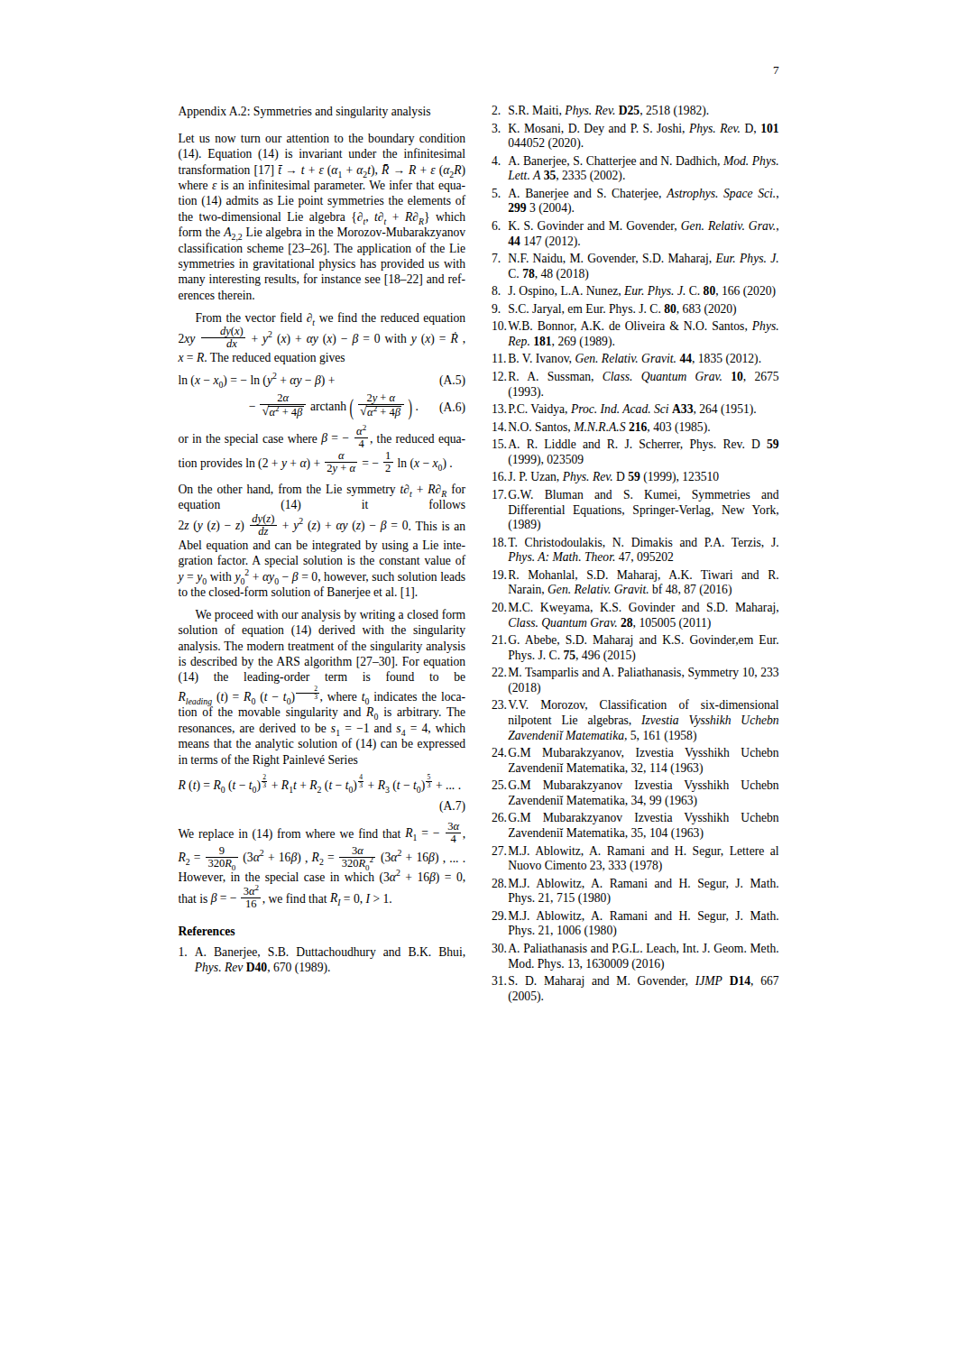7
Appendix A.2: Symmetries and singularity analysis
Let us now turn our attention to the boundary condition (14). Equation (14) is invariant under the infinitesimal transformation [17] t̄ → t + ε (α1 + α2t), R̄ → R + ε (α2R) where ε is an infinitesimal parameter. We infer that equation (14) admits as Lie point symmetries the elements of the two-dimensional Lie algebra {∂t, t∂t + R∂R} which form the A2,2 Lie algebra in the Morozov-Mubarakzyanov classification scheme [23–26]. The application of the Lie symmetries in gravitational physics has provided us with many interesting results, for instance see [18–22] and references therein.
From the vector field ∂t we find the reduced equation 2xy dy(x) dx + y2 (x) + αy (x) − β = 0 with y (x) = Ṙ , x = R. The reduced equation gives
ln (x − x0) = − ln (y2 + αy − β) + (A.5)
− 2α α2 + 4β arctanh ( 2y + α α2 + 4β ) . (A.6)
or in the special case where β = − α24, the reduced equation provides ln (2 + y + α) + α 2y + α = − 12 ln (x − x0) .
On the other hand, from the Lie symmetry t∂t + R∂R for equation (14) it follows 2z (y (z) − z) dy(z) dz + y2 (z) + αy (z) − β = 0. This is an Abel equation and can be integrated by using a Lie integration factor. A special solution is the constant value of y = y0 with y02 + αy0 − β = 0, however, such solution leads to the closed-form solution of Banerjee et al. [1].
We proceed with our analysis by writing a closed form solution of equation (14) derived with the singularity analysis. The modern treatment of the singularity analysis is described by the ARS algorithm [27–30]. For equation (14) the leading-order term is found to be Rleading (t) = R0 (t − t0)23, where t0 indicates the location of the movable singularity and R0 is arbitrary. The resonances, are derived to be s1 = −1 and s4 = 4, which means that the analytic solution of (14) can be expressed in terms of the Right Painlevé Series
R (t) = R0 (t − t0)23 + R1t + R2 (t − t0)43 + R3 (t − t0)53 + ... .
(A.7)
We replace in (14) from where we find that R1 = − 3α 4, R2 = 9320R0 (3α2 + 16β) , R2 = 3α 320R02 (3α2 + 16β) , ... . However, in the special case in which (3α2 + 16β) = 0, that is β = − 3α216, we find that RI = 0, I > 1.
References
A. Banerjee, S.B. Duttachoudhury and B.K. Bhui, Phys. Rev D40, 670 (1989).
S.R. Maiti, Phys. Rev. D25, 2518 (1982).
K. Mosani, D. Dey and P. S. Joshi, Phys. Rev. D, 101 044052 (2020).
A. Banerjee, S. Chatterjee and N. Dadhich, Mod. Phys. Lett. A 35, 2335 (2002).
A. Banerjee and S. Chaterjee, Astrophys. Space Sci., 299 3 (2004).
K. S. Govinder and M. Govender, Gen. Relativ. Grav., 44 147 (2012).
N.F. Naidu, M. Govender, S.D. Maharaj, Eur. Phys. J. C. 78, 48 (2018)
J. Ospino, L.A. Nunez, Eur. Phys. J. C. 80, 166 (2020)
S.C. Jaryal, em Eur. Phys. J. C. 80, 683 (2020)
W.B. Bonnor, A.K. de Oliveira & N.O. Santos, Phys. Rep. 181, 269 (1989).
B. V. Ivanov, Gen. Relativ. Gravit. 44, 1835 (2012).
R. A. Sussman, Class. Quantum Grav. 10, 2675 (1993).
P.C. Vaidya, Proc. Ind. Acad. Sci A33, 264 (1951).
N.O. Santos, M.N.R.A.S 216, 403 (1985).
A. R. Liddle and R. J. Scherrer, Phys. Rev. D 59 (1999), 023509
J. P. Uzan, Phys. Rev. D 59 (1999), 123510
G.W. Bluman and S. Kumei, Symmetries and Differential Equations, Springer-Verlag, New York, (1989)
T. Christodoulakis, N. Dimakis and P.A. Terzis, J. Phys. A: Math. Theor. 47, 095202
R. Mohanlal, S.D. Maharaj, A.K. Tiwari and R. Narain, Gen. Relativ. Gravit. bf 48, 87 (2016)
M.C. Kweyama, K.S. Govinder and S.D. Maharaj, Class. Quantum Grav. 28, 105005 (2011)
G. Abebe, S.D. Maharaj and K.S. Govinder,em Eur. Phys. J. C. 75, 496 (2015)
M. Tsamparlis and A. Paliathanasis, Symmetry 10, 233 (2018)
V.V. Morozov, Classification of six-dimensional nilpotent Lie algebras, Izvestia Vysshikh Uchebn Zavendeniĭ Matematika, 5, 161 (1958)
G.M Mubarakzyanov, Izvestia Vysshikh Uchebn Zavendeniĭ Matematika, 32, 114 (1963)
G.M Mubarakzyanov Izvestia Vysshikh Uchebn Zavendeniĭ Matematika, 34, 99 (1963)
G.M Mubarakzyanov Izvestia Vysshikh Uchebn Zavendeniĭ Matematika, 35, 104 (1963)
M.J. Ablowitz, A. Ramani and H. Segur, Lettere al Nuovo Cimento 23, 333 (1978)
M.J. Ablowitz, A. Ramani and H. Segur, J. Math. Phys. 21, 715 (1980)
M.J. Ablowitz, A. Ramani and H. Segur, J. Math. Phys. 21, 1006 (1980)
A. Paliathanasis and P.G.L. Leach, Int. J. Geom. Meth. Mod. Phys. 13, 1630009 (2016)
S. D. Maharaj and M. Govender, IJMP D14, 667 (2005).